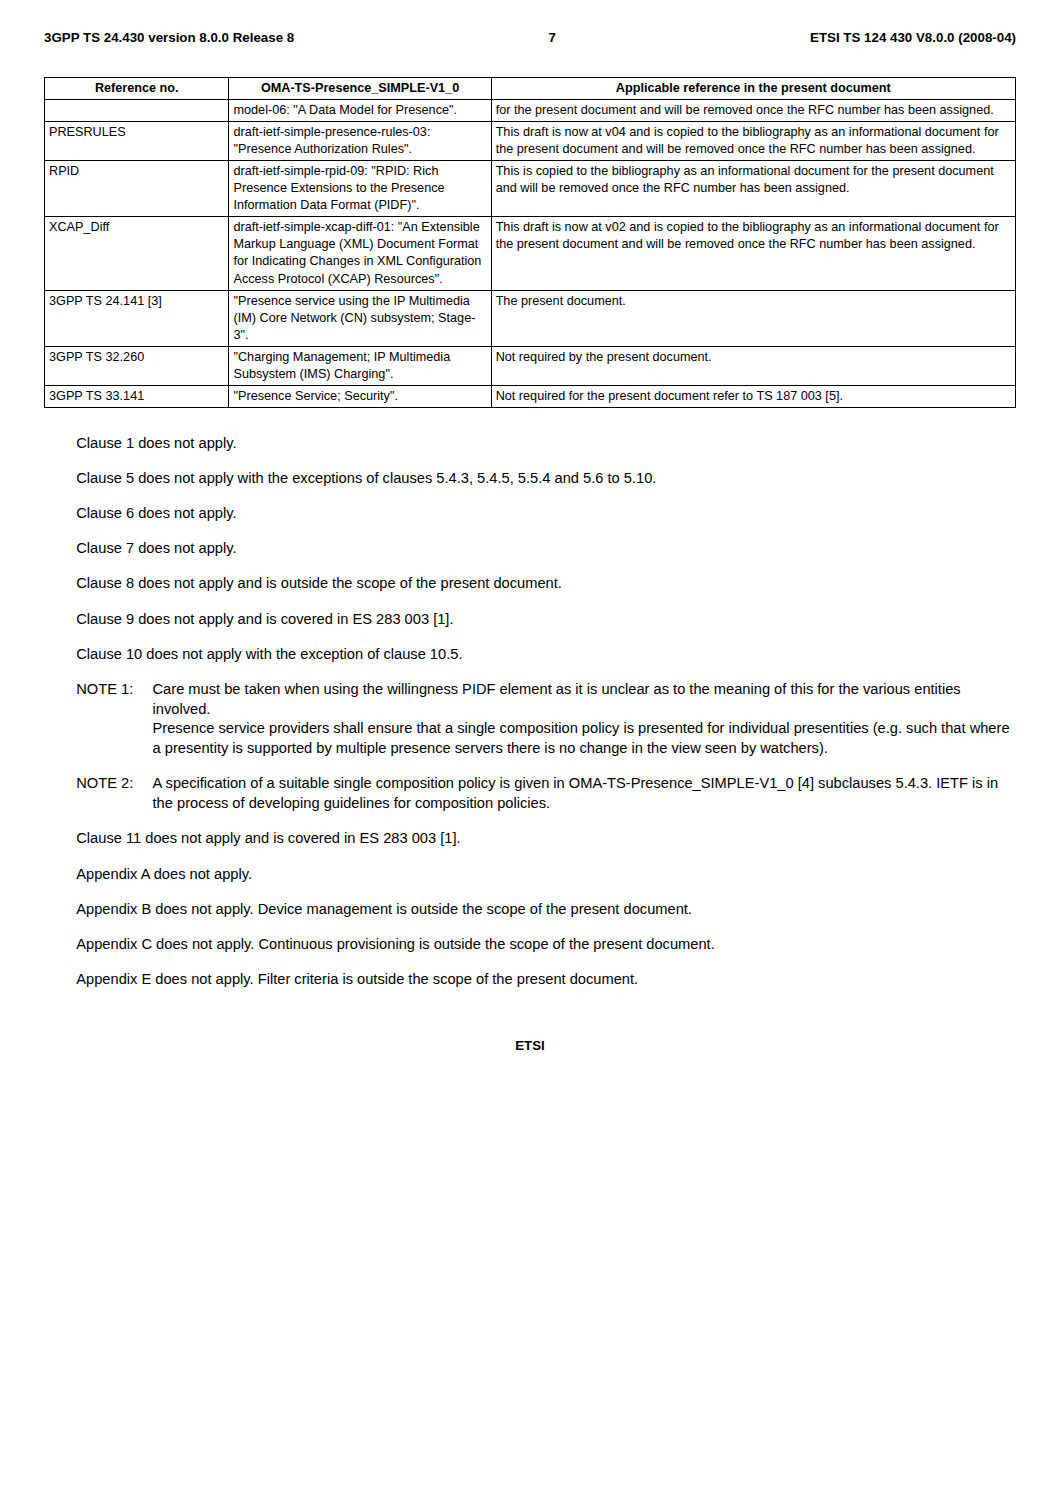3GPP TS 24.430 version 8.0.0 Release 8 7 ETSI TS 124 430 V8.0.0 (2008-04)
| Reference no. | OMA-TS-Presence_SIMPLE-V1_0 | Applicable reference in the present document |
| --- | --- | --- |
| | model-06: "A Data Model for Presence". | for the present document and will be removed once the RFC number has been assigned. |
| PRESRULES | draft-ietf-simple-presence-rules-03: "Presence Authorization Rules". | This draft is now at v04 and is copied to the bibliography as an informational document for the present document and will be removed once the RFC number has been assigned. |
| RPID | draft-ietf-simple-rpid-09: "RPID: Rich Presence Extensions to the Presence Information Data Format (PIDF)". | This is copied to the bibliography as an informational document for the present document and will be removed once the RFC number has been assigned. |
| XCAP_Diff | draft-ietf-simple-xcap-diff-01: "An Extensible Markup Language (XML) Document Format for Indicating Changes in XML Configuration Access Protocol (XCAP) Resources". | This draft is now at v02 and is copied to the bibliography as an informational document for the present document and will be removed once the RFC number has been assigned. |
| 3GPP TS 24.141 [3] | "Presence service using the IP Multimedia (IM) Core Network (CN) subsystem; Stage-3". | The present document. |
| 3GPP TS 32.260 | "Charging Management; IP Multimedia Subsystem (IMS) Charging". | Not required by the present document. |
| 3GPP TS 33.141 | "Presence Service; Security". | Not required for the present document refer to TS 187 003 [5]. |
Clause 1 does not apply.
Clause 5 does not apply with the exceptions of clauses 5.4.3, 5.4.5, 5.5.4 and 5.6 to 5.10.
Clause 6 does not apply.
Clause 7 does not apply.
Clause 8 does not apply and is outside the scope of the present document.
Clause 9 does not apply and is covered in ES 283 003 [1].
Clause 10 does not apply with the exception of clause 10.5.
NOTE 1: Care must be taken when using the willingness PIDF element as it is unclear as to the meaning of this for the various entities involved.
Presence service providers shall ensure that a single composition policy is presented for individual presentities (e.g. such that where a presentity is supported by multiple presence servers there is no change in the view seen by watchers).
NOTE 2: A specification of a suitable single composition policy is given in OMA-TS-Presence_SIMPLE-V1_0 [4] subclauses 5.4.3. IETF is in the process of developing guidelines for composition policies.
Clause 11 does not apply and is covered in ES 283 003 [1].
Appendix A does not apply.
Appendix B does not apply. Device management is outside the scope of the present document.
Appendix C does not apply. Continuous provisioning is outside the scope of the present document.
Appendix E does not apply. Filter criteria is outside the scope of the present document.
ETSI